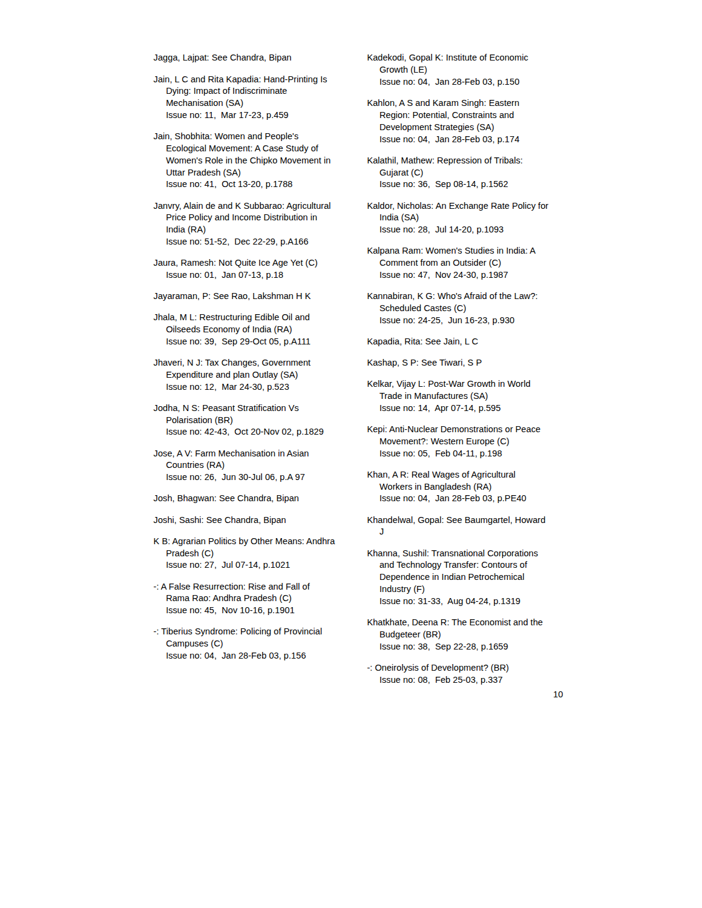Jagga, Lajpat: See Chandra, Bipan
Jain, L C and Rita Kapadia: Hand-Printing Is Dying: Impact of Indiscriminate Mechanisation (SA)
Issue no: 11, Mar 17-23, p.459
Jain, Shobhita: Women and People's Ecological Movement: A Case Study of Women's Role in the Chipko Movement in Uttar Pradesh (SA)
Issue no: 41, Oct 13-20, p.1788
Janvry, Alain de and K Subbarao: Agricultural Price Policy and Income Distribution in India (RA)
Issue no: 51-52, Dec 22-29, p.A166
Jaura, Ramesh: Not Quite Ice Age Yet (C)
Issue no: 01, Jan 07-13, p.18
Jayaraman, P: See Rao, Lakshman H K
Jhala, M L: Restructuring Edible Oil and Oilseeds Economy of India (RA)
Issue no: 39, Sep 29-Oct 05, p.A111
Jhaveri, N J: Tax Changes, Government Expenditure and plan Outlay (SA)
Issue no: 12, Mar 24-30, p.523
Jodha, N S: Peasant Stratification Vs Polarisation (BR)
Issue no: 42-43, Oct 20-Nov 02, p.1829
Jose, A V: Farm Mechanisation in Asian Countries (RA)
Issue no: 26, Jun 30-Jul 06, p.A 97
Josh, Bhagwan: See Chandra, Bipan
Joshi, Sashi: See Chandra, Bipan
K B: Agrarian Politics by Other Means: Andhra Pradesh (C)
Issue no: 27, Jul 07-14, p.1021
-: A False Resurrection: Rise and Fall of Rama Rao: Andhra Pradesh (C)
Issue no: 45, Nov 10-16, p.1901
-: Tiberius Syndrome: Policing of Provincial Campuses (C)
Issue no: 04, Jan 28-Feb 03, p.156
Kadekodi, Gopal K: Institute of Economic Growth (LE)
Issue no: 04, Jan 28-Feb 03, p.150
Kahlon, A S and Karam Singh: Eastern Region: Potential, Constraints and Development Strategies (SA)
Issue no: 04, Jan 28-Feb 03, p.174
Kalathil, Mathew: Repression of Tribals: Gujarat (C)
Issue no: 36, Sep 08-14, p.1562
Kaldor, Nicholas: An Exchange Rate Policy for India (SA)
Issue no: 28, Jul 14-20, p.1093
Kalpana Ram: Women's Studies in India: A Comment from an Outsider (C)
Issue no: 47, Nov 24-30, p.1987
Kannabiran, K G: Who's Afraid of the Law?: Scheduled Castes (C)
Issue no: 24-25, Jun 16-23, p.930
Kapadia, Rita: See Jain, L C
Kashap, S P: See Tiwari, S P
Kelkar, Vijay L: Post-War Growth in World Trade in Manufactures (SA)
Issue no: 14, Apr 07-14, p.595
Kepi: Anti-Nuclear Demonstrations or Peace Movement?: Western Europe (C)
Issue no: 05, Feb 04-11, p.198
Khan, A R: Real Wages of Agricultural Workers in Bangladesh (RA)
Issue no: 04, Jan 28-Feb 03, p.PE40
Khandelwal, Gopal: See Baumgartel, Howard J
Khanna, Sushil: Transnational Corporations and Technology Transfer: Contours of Dependence in Indian Petrochemical Industry (F)
Issue no: 31-33, Aug 04-24, p.1319
Khatkhate, Deena R: The Economist and the Budgeteer (BR)
Issue no: 38, Sep 22-28, p.1659
-: Oneirolysis of Development? (BR)
Issue no: 08, Feb 25-03, p.337
10